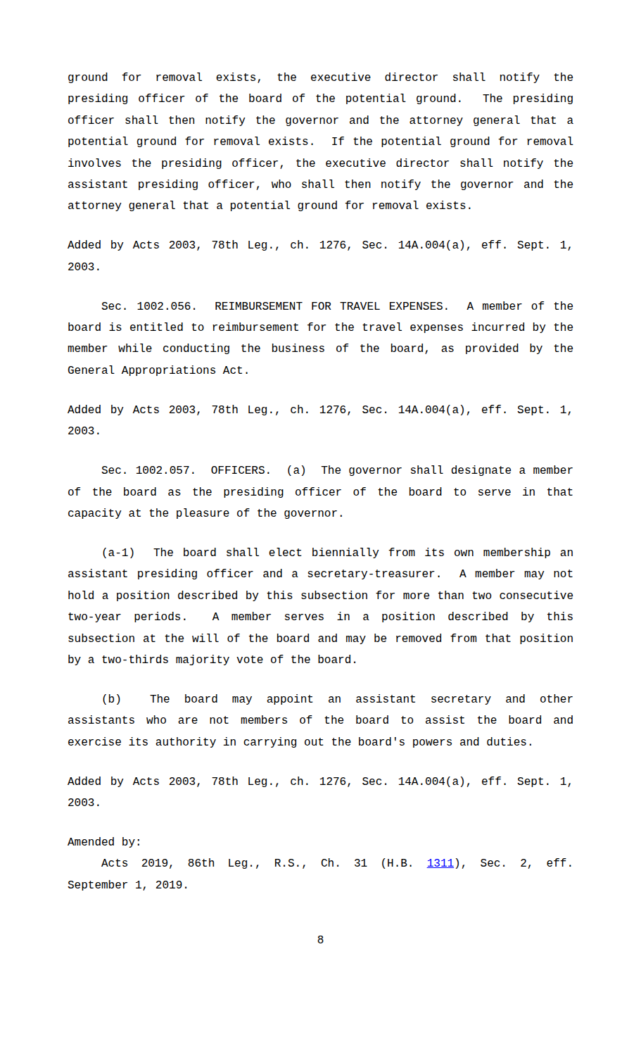ground for removal exists, the executive director shall notify the presiding officer of the board of the potential ground. The presiding officer shall then notify the governor and the attorney general that a potential ground for removal exists. If the potential ground for removal involves the presiding officer, the executive director shall notify the assistant presiding officer, who shall then notify the governor and the attorney general that a potential ground for removal exists.
Added by Acts 2003, 78th Leg., ch. 1276, Sec. 14A.004(a), eff. Sept. 1, 2003.
Sec. 1002.056. REIMBURSEMENT FOR TRAVEL EXPENSES. A member of the board is entitled to reimbursement for the travel expenses incurred by the member while conducting the business of the board, as provided by the General Appropriations Act.
Added by Acts 2003, 78th Leg., ch. 1276, Sec. 14A.004(a), eff. Sept. 1, 2003.
Sec. 1002.057. OFFICERS. (a) The governor shall designate a member of the board as the presiding officer of the board to serve in that capacity at the pleasure of the governor.
(a-1) The board shall elect biennially from its own membership an assistant presiding officer and a secretary-treasurer. A member may not hold a position described by this subsection for more than two consecutive two-year periods. A member serves in a position described by this subsection at the will of the board and may be removed from that position by a two-thirds majority vote of the board.
(b) The board may appoint an assistant secretary and other assistants who are not members of the board to assist the board and exercise its authority in carrying out the board's powers and duties.
Added by Acts 2003, 78th Leg., ch. 1276, Sec. 14A.004(a), eff. Sept. 1, 2003.
Amended by:
Acts 2019, 86th Leg., R.S., Ch. 31 (H.B. 1311), Sec. 2, eff. September 1, 2019.
8